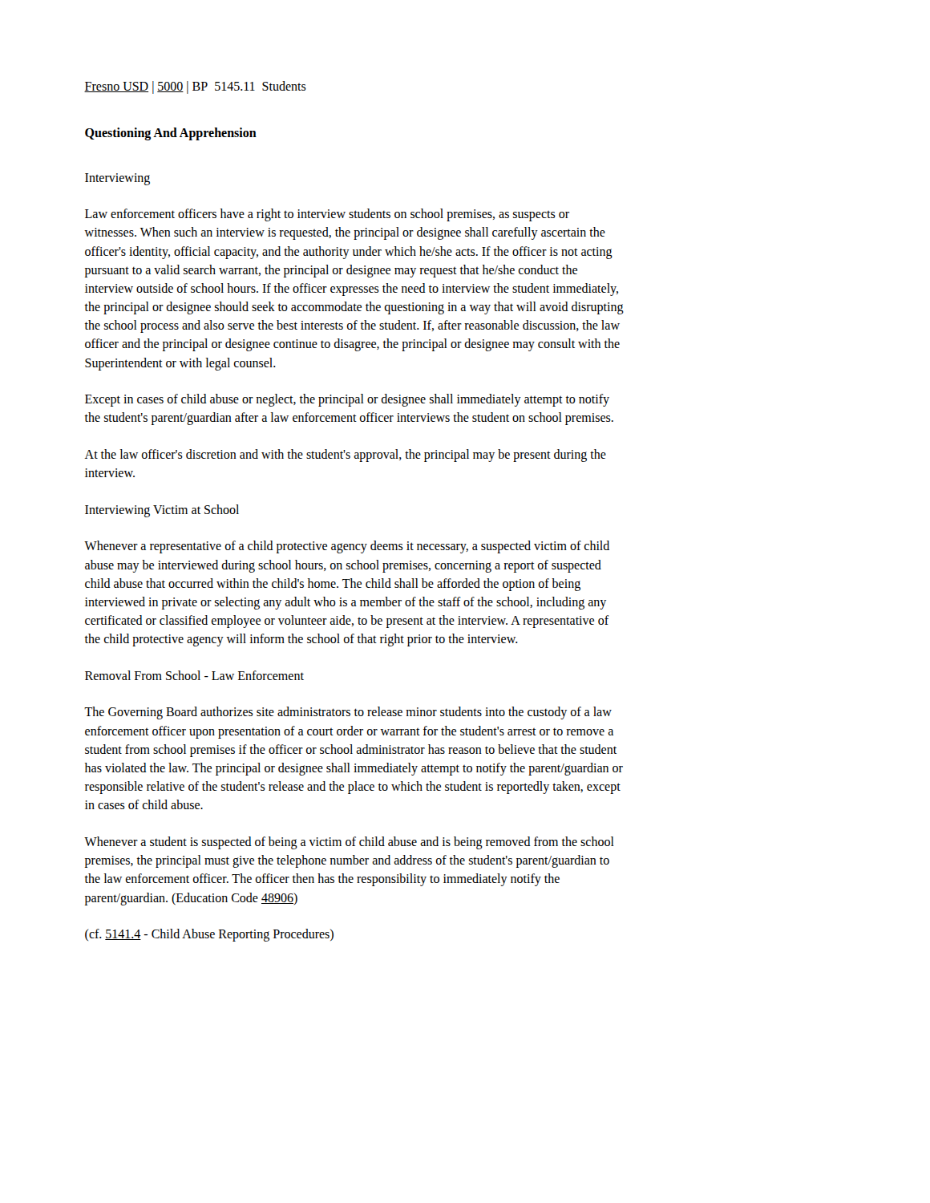Fresno USD | 5000 | BP 5145.11 Students
Questioning And Apprehension
Interviewing
Law enforcement officers have a right to interview students on school premises, as suspects or witnesses. When such an interview is requested, the principal or designee shall carefully ascertain the officer's identity, official capacity, and the authority under which he/she acts. If the officer is not acting pursuant to a valid search warrant, the principal or designee may request that he/she conduct the interview outside of school hours. If the officer expresses the need to interview the student immediately, the principal or designee should seek to accommodate the questioning in a way that will avoid disrupting the school process and also serve the best interests of the student. If, after reasonable discussion, the law officer and the principal or designee continue to disagree, the principal or designee may consult with the Superintendent or with legal counsel.
Except in cases of child abuse or neglect, the principal or designee shall immediately attempt to notify the student's parent/guardian after a law enforcement officer interviews the student on school premises.
At the law officer's discretion and with the student's approval, the principal may be present during the interview.
Interviewing Victim at School
Whenever a representative of a child protective agency deems it necessary, a suspected victim of child abuse may be interviewed during school hours, on school premises, concerning a report of suspected child abuse that occurred within the child's home. The child shall be afforded the option of being interviewed in private or selecting any adult who is a member of the staff of the school, including any certificated or classified employee or volunteer aide, to be present at the interview. A representative of the child protective agency will inform the school of that right prior to the interview.
Removal From School - Law Enforcement
The Governing Board authorizes site administrators to release minor students into the custody of a law enforcement officer upon presentation of a court order or warrant for the student's arrest or to remove a student from school premises if the officer or school administrator has reason to believe that the student has violated the law. The principal or designee shall immediately attempt to notify the parent/guardian or responsible relative of the student's release and the place to which the student is reportedly taken, except in cases of child abuse.
Whenever a student is suspected of being a victim of child abuse and is being removed from the school premises, the principal must give the telephone number and address of the student's parent/guardian to the law enforcement officer. The officer then has the responsibility to immediately notify the parent/guardian. (Education Code 48906)
(cf. 5141.4 - Child Abuse Reporting Procedures)